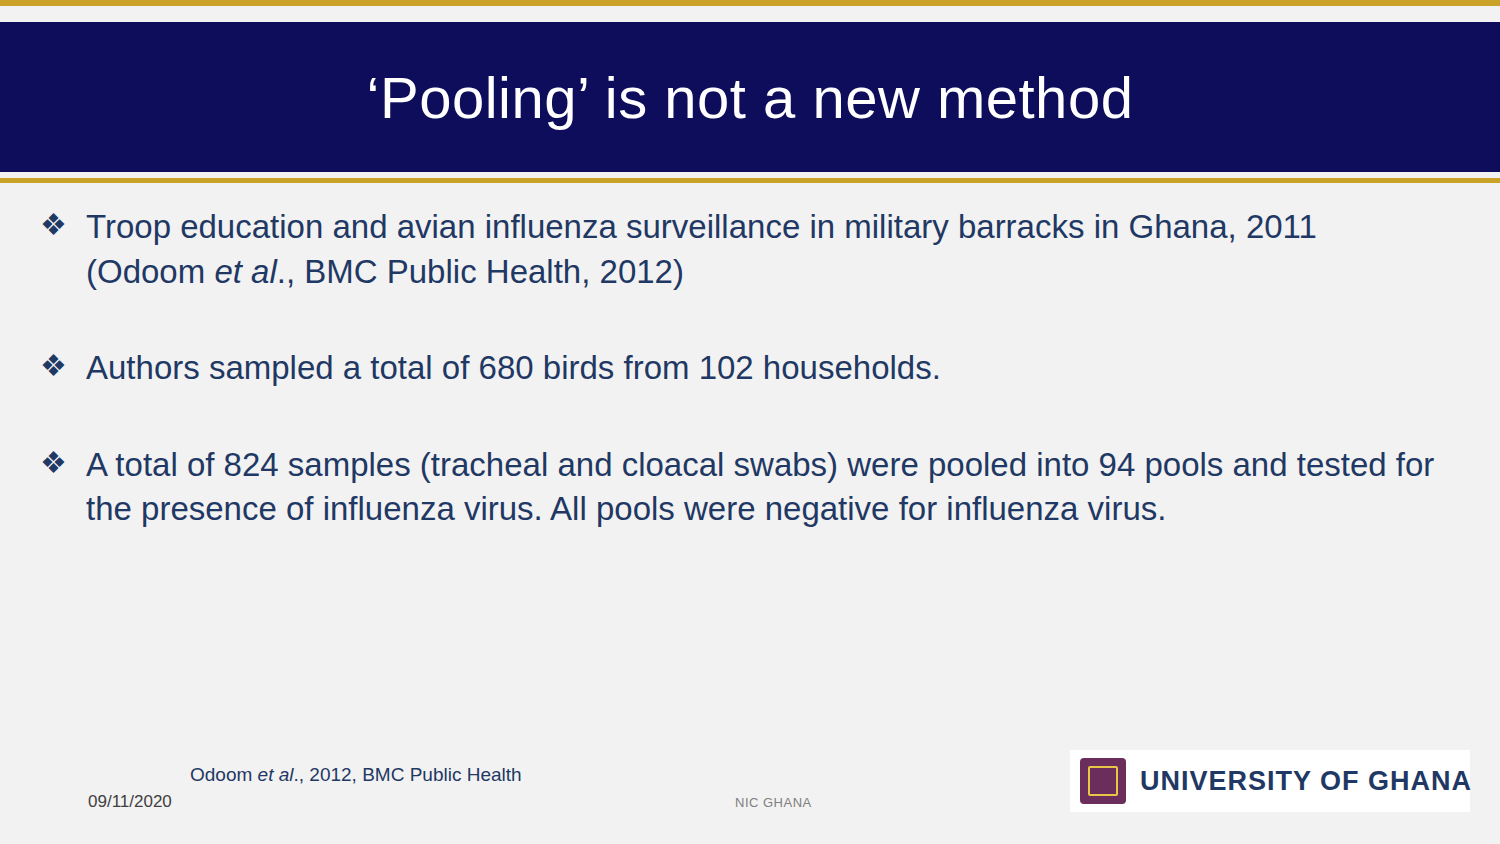‘Pooling’ is not a new method
Troop education and avian influenza surveillance in military barracks in Ghana, 2011 (Odoom et al., BMC Public Health, 2012)
Authors sampled a total of 680 birds from 102 households.
A total of 824 samples (tracheal and cloacal swabs) were pooled into 94 pools and tested for the presence of influenza virus. All pools were negative for influenza virus.
Odoom et al., 2012, BMC Public Health
09/11/2020
NIC GHANA
3
UNIVERSITY OF GHANA